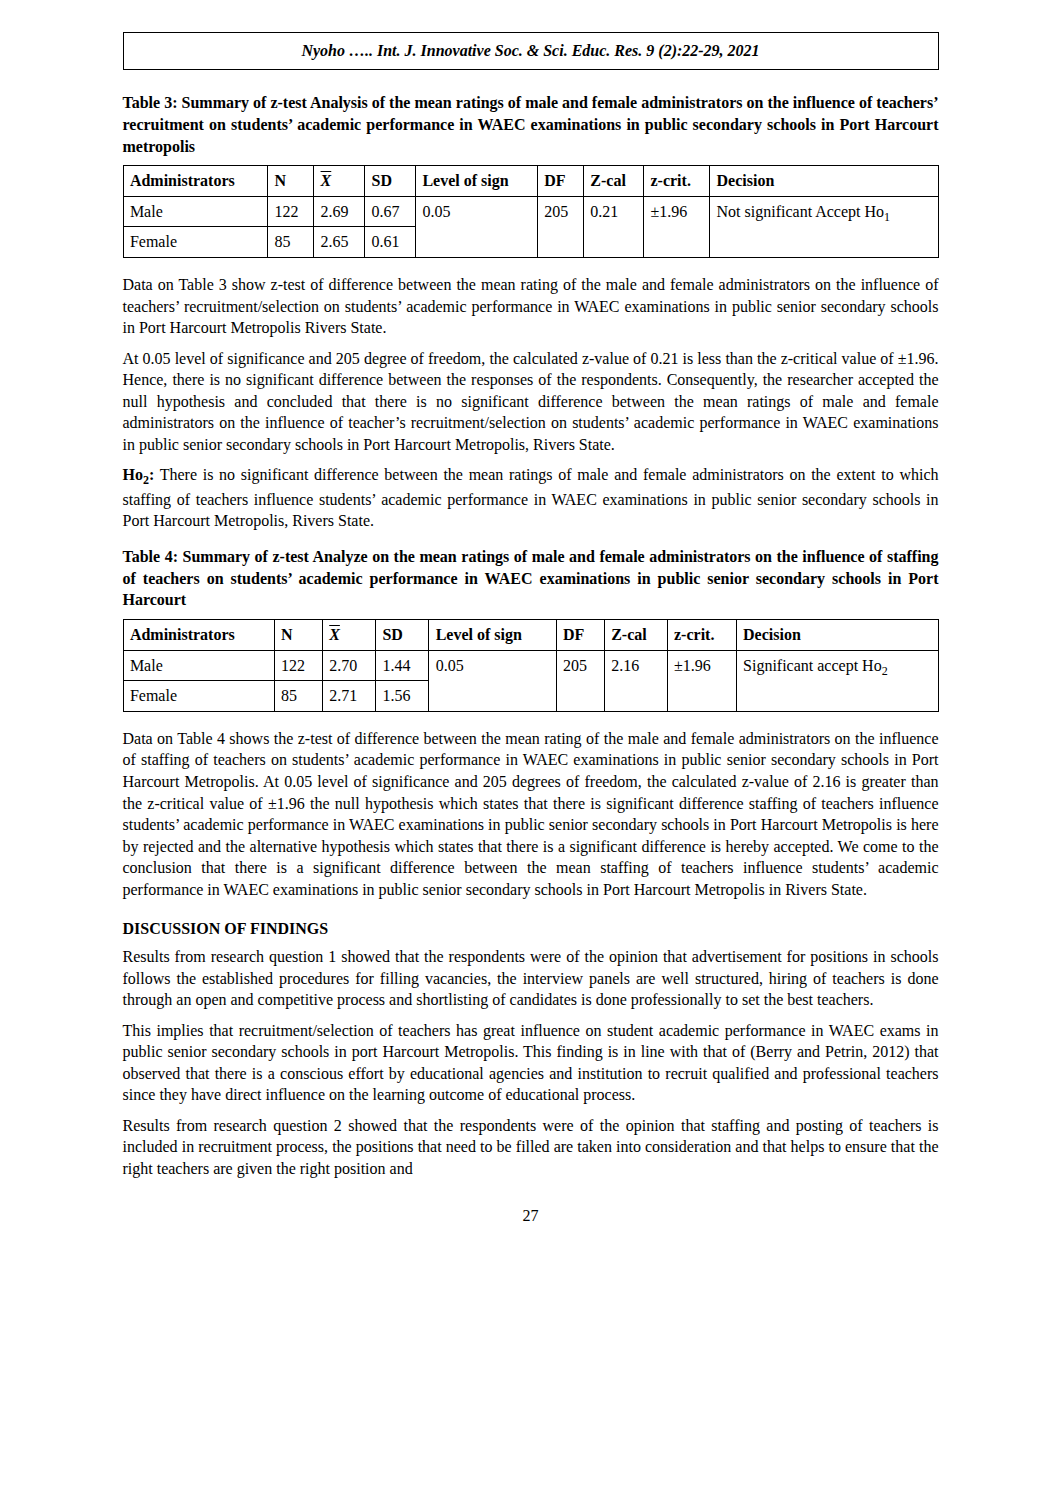Nyoho ….. Int. J. Innovative Soc. & Sci. Educ. Res. 9 (2):22-29, 2021
Table 3: Summary of z-test Analysis of the mean ratings of male and female administrators on the influence of teachers’ recruitment on students’ academic performance in WAEC examinations in public secondary schools in Port Harcourt metropolis
| Administrators | N | X | SD | Level of sign | DF | Z-cal | z-crit. | Decision |
| --- | --- | --- | --- | --- | --- | --- | --- | --- |
| Male | 122 | 2.69 | 0.67 | 0.05 | 205 | 0.21 | ±1.96 | Not significant Accept Ho 1 |
| Female | 85 | 2.65 | 0.61 |
Data on Table 3 show z-test of difference between the mean rating of the male and female administrators on the influence of teachers’ recruitment/selection on students’ academic performance in WAEC examinations in public senior secondary schools in Port Harcourt Metropolis Rivers State.
At 0.05 level of significance and 205 degree of freedom, the calculated z-value of 0.21 is less than the z-critical value of ±1.96. Hence, there is no significant difference between the responses of the respondents. Consequently, the researcher accepted the null hypothesis and concluded that there is no significant difference between the mean ratings of male and female administrators on the influence of teacher’s recruitment/selection on students’ academic performance in WAEC examinations in public senior secondary schools in Port Harcourt Metropolis, Rivers State.
Ho2: There is no significant difference between the mean ratings of male and female administrators on the extent to which staffing of teachers influence students’ academic performance in WAEC examinations in public senior secondary schools in Port Harcourt Metropolis, Rivers State.
Table 4: Summary of z-test Analyze on the mean ratings of male and female administrators on the influence of staffing of teachers on students’ academic performance in WAEC examinations in public senior secondary schools in Port Harcourt
| Administrators | N | X | SD | Level of sign | DF | Z-cal | z-crit. | Decision |
| --- | --- | --- | --- | --- | --- | --- | --- | --- |
| Male | 122 | 2.70 | 1.44 | 0.05 | 205 | 2.16 | ±1.96 | Significant accept Ho 2 |
| Female | 85 | 2.71 | 1.56 |
Data on Table 4 shows the z-test of difference between the mean rating of the male and female administrators on the influence of staffing of teachers on students’ academic performance in WAEC examinations in public senior secondary schools in Port Harcourt Metropolis. At 0.05 level of significance and 205 degrees of freedom, the calculated z-value of 2.16 is greater than the z-critical value of ±1.96 the null hypothesis which states that there is significant difference staffing of teachers influence students’ academic performance in WAEC examinations in public senior secondary schools in Port Harcourt Metropolis is here by rejected and the alternative hypothesis which states that there is a significant difference is hereby accepted. We come to the conclusion that there is a significant difference between the mean staffing of teachers influence students’ academic performance in WAEC examinations in public senior secondary schools in Port Harcourt Metropolis in Rivers State.
Discussion of Findings
Results from research question 1 showed that the respondents were of the opinion that advertisement for positions in schools follows the established procedures for filling vacancies, the interview panels are well structured, hiring of teachers is done through an open and competitive process and shortlisting of candidates is done professionally to set the best teachers.
This implies that recruitment/selection of teachers has great influence on student academic performance in WAEC exams in public senior secondary schools in port Harcourt Metropolis. This finding is in line with that of (Berry and Petrin, 2012) that observed that there is a conscious effort by educational agencies and institution to recruit qualified and professional teachers since they have direct influence on the learning outcome of educational process.
Results from research question 2 showed that the respondents were of the opinion that staffing and posting of teachers is included in recruitment process, the positions that need to be filled are taken into consideration and that helps to ensure that the right teachers are given the right position and
27